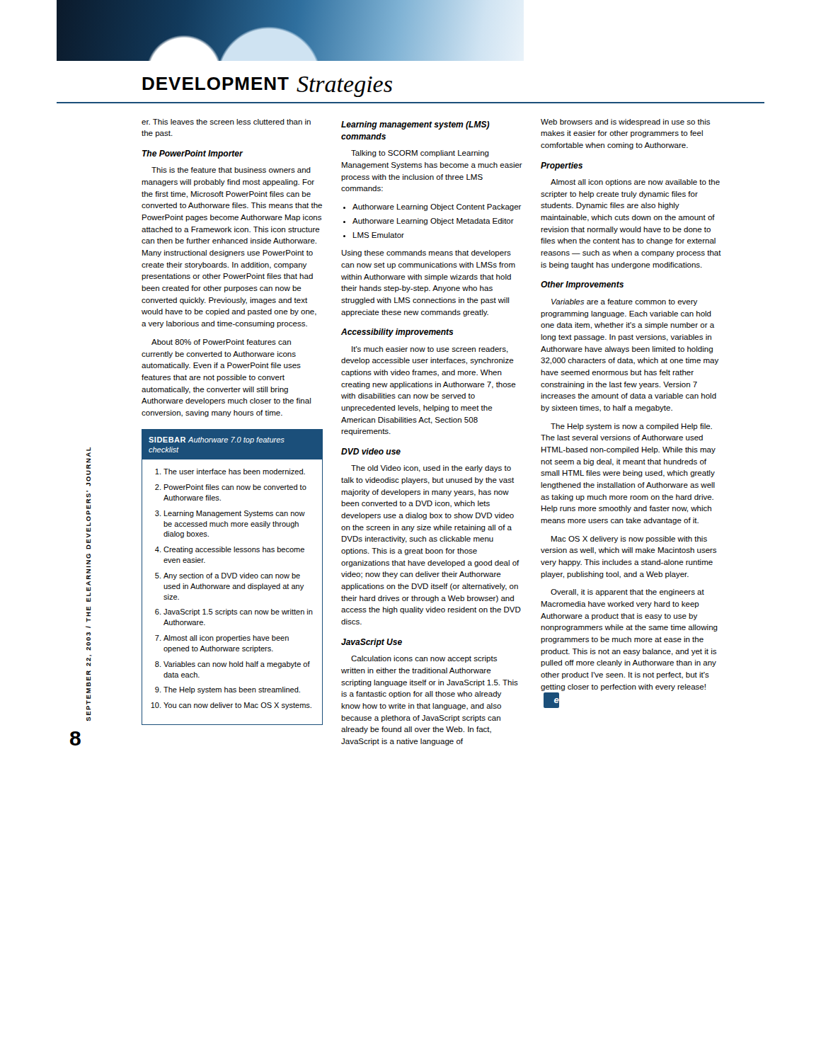DEVELOPMENT Strategies
SEPTEMBER 22, 2003 / THE ELEARNING DEVELOPERS' JOURNAL
8
er. This leaves the screen less cluttered than in the past.
The PowerPoint Importer
This is the feature that business owners and managers will probably find most appealing. For the first time, Microsoft PowerPoint files can be converted to Authorware files. This means that the PowerPoint pages become Authorware Map icons attached to a Framework icon. This icon structure can then be further enhanced inside Authorware. Many instructional designers use PowerPoint to create their storyboards. In addition, company presentations or other PowerPoint files that had been created for other purposes can now be converted quickly. Previously, images and text would have to be copied and pasted one by one, a very laborious and time-consuming process.
About 80% of PowerPoint features can currently be converted to Authorware icons automatically. Even if a PowerPoint file uses features that are not possible to convert automatically, the converter will still bring Authorware developers much closer to the final conversion, saving many hours of time.
SIDEBAR Authorware 7.0 top features checklist
The user interface has been modernized.
PowerPoint files can now be converted to Authorware files.
Learning Management Systems can now be accessed much more easily through dialog boxes.
Creating accessible lessons has become even easier.
Any section of a DVD video can now be used in Authorware and displayed at any size.
JavaScript 1.5 scripts can now be written in Authorware.
Almost all icon properties have been opened to Authorware scripters.
Variables can now hold half a megabyte of data each.
The Help system has been streamlined.
You can now deliver to Mac OS X systems.
Learning management system (LMS) commands
Talking to SCORM compliant Learning Management Systems has become a much easier process with the inclusion of three LMS commands:
Authorware Learning Object Content Packager
Authorware Learning Object Metadata Editor
LMS Emulator
Using these commands means that developers can now set up communications with LMSs from within Authorware with simple wizards that hold their hands step-by-step. Anyone who has struggled with LMS connections in the past will appreciate these new commands greatly.
Accessibility improvements
It's much easier now to use screen readers, develop accessible user interfaces, synchronize captions with video frames, and more. When creating new applications in Authorware 7, those with disabilities can now be served to unprecedented levels, helping to meet the American Disabilities Act, Section 508 requirements.
DVD video use
The old Video icon, used in the early days to talk to videodisc players, but unused by the vast majority of developers in many years, has now been converted to a DVD icon, which lets developers use a dialog box to show DVD video on the screen in any size while retaining all of a DVDs interactivity, such as clickable menu options. This is a great boon for those organizations that have developed a good deal of video; now they can deliver their Authorware applications on the DVD itself (or alternatively, on their hard drives or through a Web browser) and access the high quality video resident on the DVD discs.
JavaScript Use
Calculation icons can now accept scripts written in either the traditional Authorware scripting language itself or in JavaScript 1.5. This is a fantastic option for all those who already know how to write in that language, and also because a plethora of JavaScript scripts can already be found all over the Web. In fact, JavaScript is a native language of
Web browsers and is widespread in use so this makes it easier for other programmers to feel comfortable when coming to Authorware.
Properties
Almost all icon options are now available to the scripter to help create truly dynamic files for students. Dynamic files are also highly maintainable, which cuts down on the amount of revision that normally would have to be done to files when the content has to change for external reasons — such as when a company process that is being taught has undergone modifications.
Other Improvements
Variables are a feature common to every programming language. Each variable can hold one data item, whether it's a simple number or a long text passage. In past versions, variables in Authorware have always been limited to holding 32,000 characters of data, which at one time may have seemed enormous but has felt rather constraining in the last few years. Version 7 increases the amount of data a variable can hold by sixteen times, to half a megabyte.
The Help system is now a compiled Help file. The last several versions of Authorware used HTML-based non-compiled Help. While this may not seem a big deal, it meant that hundreds of small HTML files were being used, which greatly lengthened the installation of Authorware as well as taking up much more room on the hard drive. Help runs more smoothly and faster now, which means more users can take advantage of it.
Mac OS X delivery is now possible with this version as well, which will make Macintosh users very happy. This includes a stand-alone runtime player, publishing tool, and a Web player.
Overall, it is apparent that the engineers at Macromedia have worked very hard to keep Authorware a product that is easy to use by nonprogrammers while at the same time allowing programmers to be much more at ease in the product. This is not an easy balance, and yet it is pulled off more cleanly in Authorware than in any other product I've seen. It is not perfect, but it's getting closer to perfection with every release! e